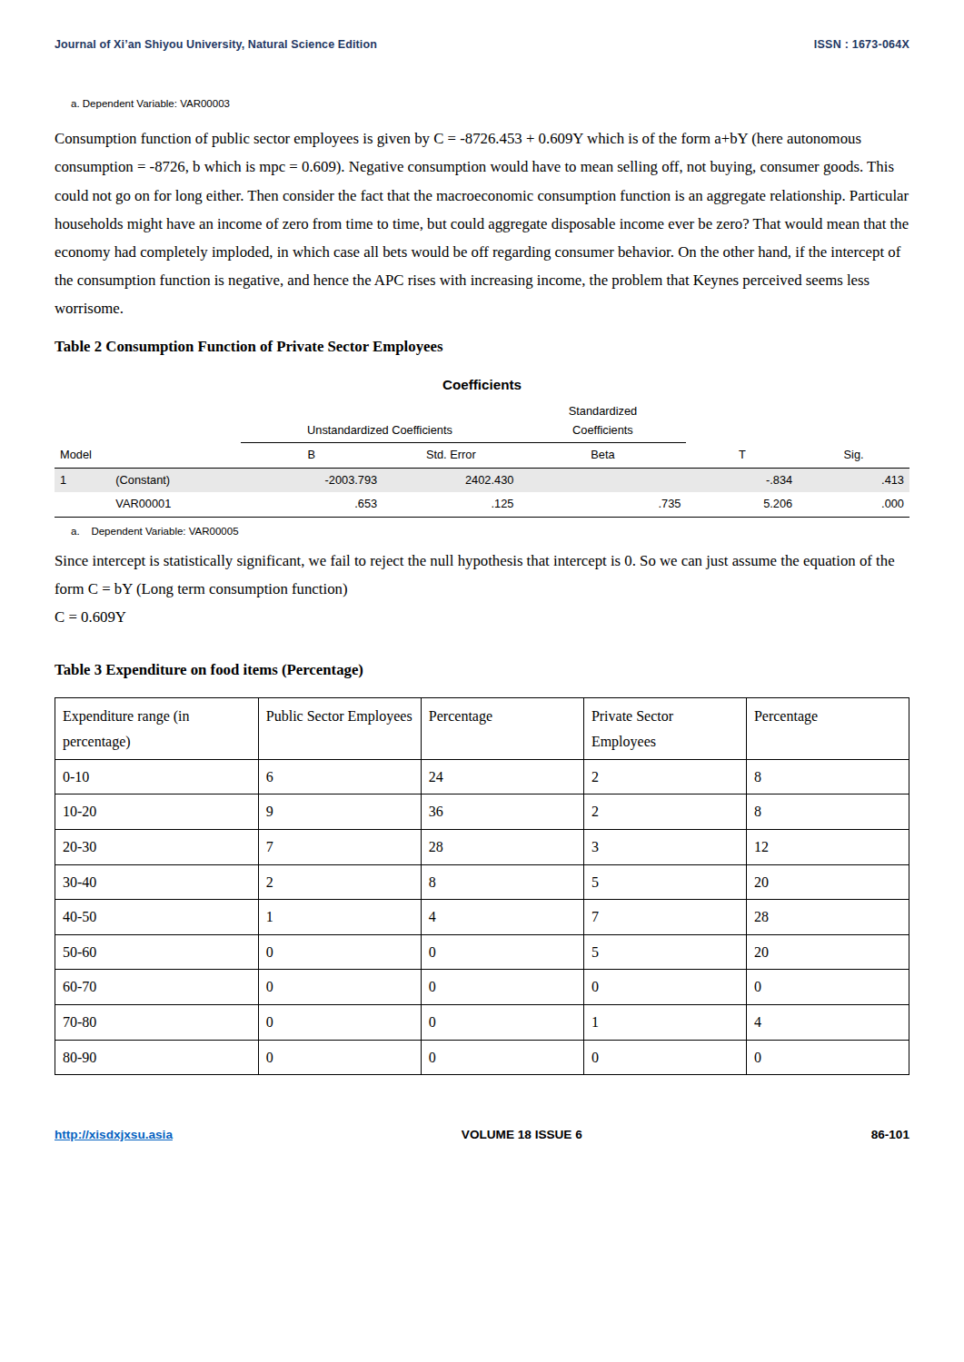Journal of Xi’an Shiyou University, Natural Science Edition ISSN : 1673-064X
a. Dependent Variable: VAR00003
Consumption function of public sector employees is given by C = -8726.453 + 0.609Y which is of the form a+bY (here autonomous consumption = -8726, b which is mpc = 0.609). Negative consumption would have to mean selling off, not buying, consumer goods. This could not go on for long either. Then consider the fact that the macroeconomic consumption function is an aggregate relationship. Particular households might have an income of zero from time to time, but could aggregate disposable income ever be zero? That would mean that the economy had completely imploded, in which case all bets would be off regarding consumer behavior. On the other hand, if the intercept of the consumption function is negative, and hence the APC rises with increasing income, the problem that Keynes perceived seems less worrisome.
Table 2 Consumption Function of Private Sector Employees
Coefficients
| | | Unstandardized Coefficients | Standardized Coefficients | | |
| --- | --- | --- | --- | --- | --- |
| Model | B | Std. Error | Beta | T | Sig. |
| 1 | (Constant) | -2003.793 | 2402.430 | | -.834 | .413 |
| | VAR00001 | .653 | .125 | .735 | 5.206 | .000 |
a. Dependent Variable: VAR00005
Since intercept is statistically significant, we fail to reject the null hypothesis that intercept is 0. So we can just assume the equation of the form C = bY (Long term consumption function)
C = 0.609Y
Table 3 Expenditure on food items (Percentage)
| Expenditure range (in percentage) | Public Sector Employees | Percentage | Private Sector Employees | Percentage |
| --- | --- | --- | --- | --- |
| 0-10 | 6 | 24 | 2 | 8 |
| 10-20 | 9 | 36 | 2 | 8 |
| 20-30 | 7 | 28 | 3 | 12 |
| 30-40 | 2 | 8 | 5 | 20 |
| 40-50 | 1 | 4 | 7 | 28 |
| 50-60 | 0 | 0 | 5 | 20 |
| 60-70 | 0 | 0 | 0 | 0 |
| 70-80 | 0 | 0 | 1 | 4 |
| 80-90 | 0 | 0 | 0 | 0 |
http://xisdxjxsu.asia VOLUME 18 ISSUE 6 86-101